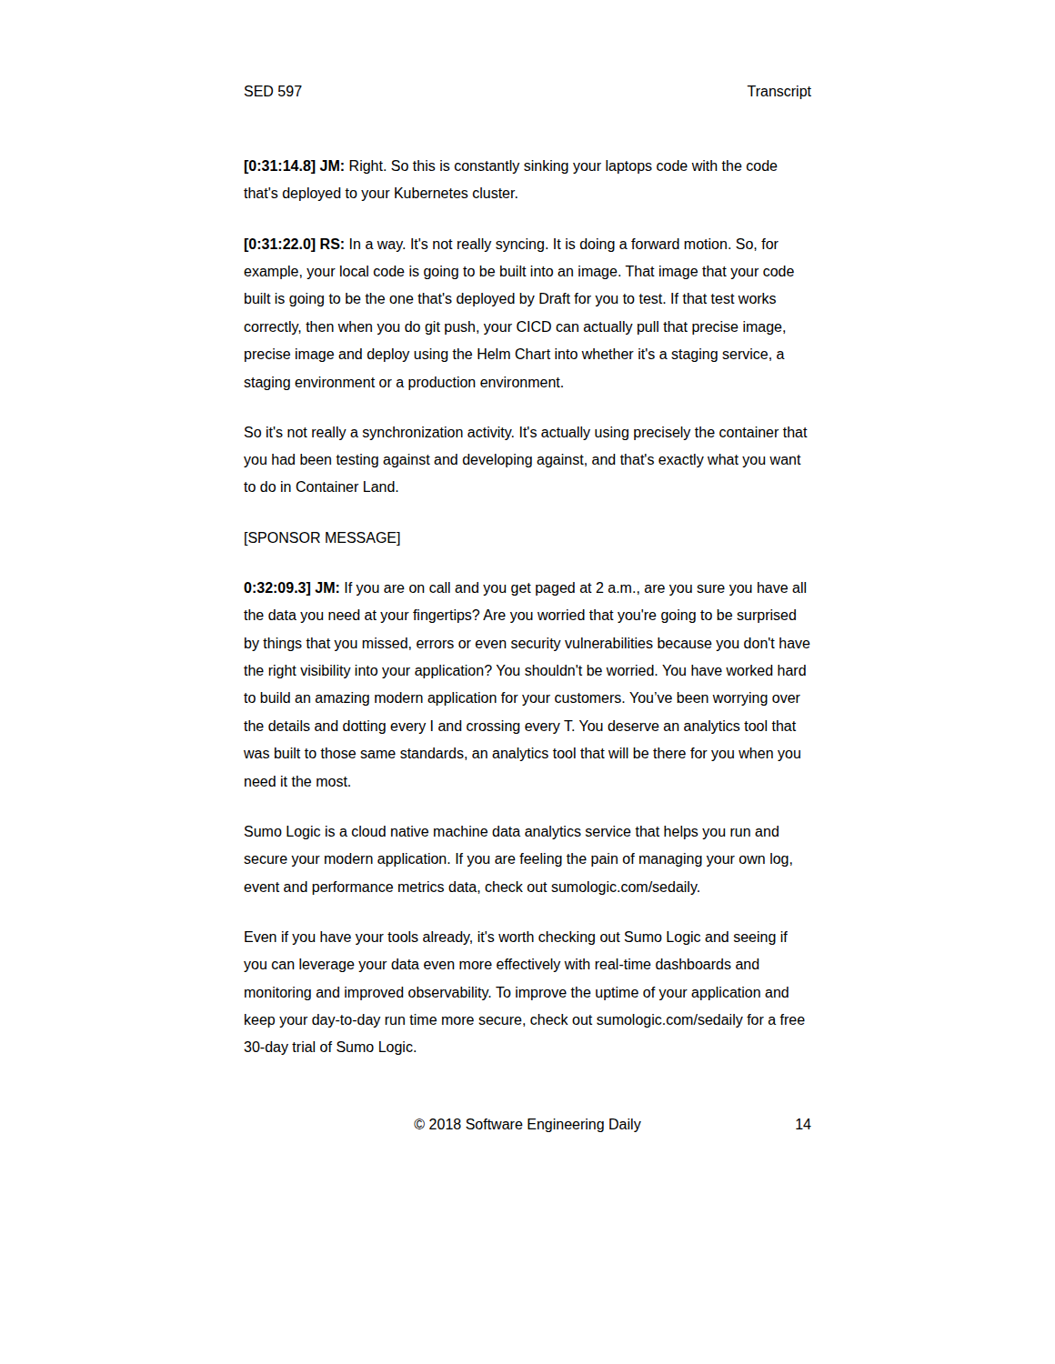SED 597
Transcript
[0:31:14.8] JM: Right. So this is constantly sinking your laptops code with the code that's deployed to your Kubernetes cluster.
[0:31:22.0] RS: In a way. It's not really syncing. It is doing a forward motion. So, for example, your local code is going to be built into an image. That image that your code built is going to be the one that's deployed by Draft for you to test. If that test works correctly, then when you do git push, your CICD can actually pull that precise image, precise image and deploy using the Helm Chart into whether it's a staging service, a staging environment or a production environment.
So it's not really a synchronization activity. It's actually using precisely the container that you had been testing against and developing against, and that's exactly what you want to do in Container Land.
[SPONSOR MESSAGE]
0:32:09.3] JM: If you are on call and you get paged at 2 a.m., are you sure you have all the data you need at your fingertips? Are you worried that you're going to be surprised by things that you missed, errors or even security vulnerabilities because you don't have the right visibility into your application? You shouldn't be worried. You have worked hard to build an amazing modern application for your customers. You’ve been worrying over the details and dotting every I and crossing every T. You deserve an analytics tool that was built to those same standards, an analytics tool that will be there for you when you need it the most.
Sumo Logic is a cloud native machine data analytics service that helps you run and secure your modern application. If you are feeling the pain of managing your own log, event and performance metrics data, check out sumologic.com/sedaily.
Even if you have your tools already, it's worth checking out Sumo Logic and seeing if you can leverage your data even more effectively with real-time dashboards and monitoring and improved observability. To improve the uptime of your application and keep your day-to-day run time more secure, check out sumologic.com/sedaily for a free 30-day trial of Sumo Logic.
© 2018 Software Engineering Daily
14